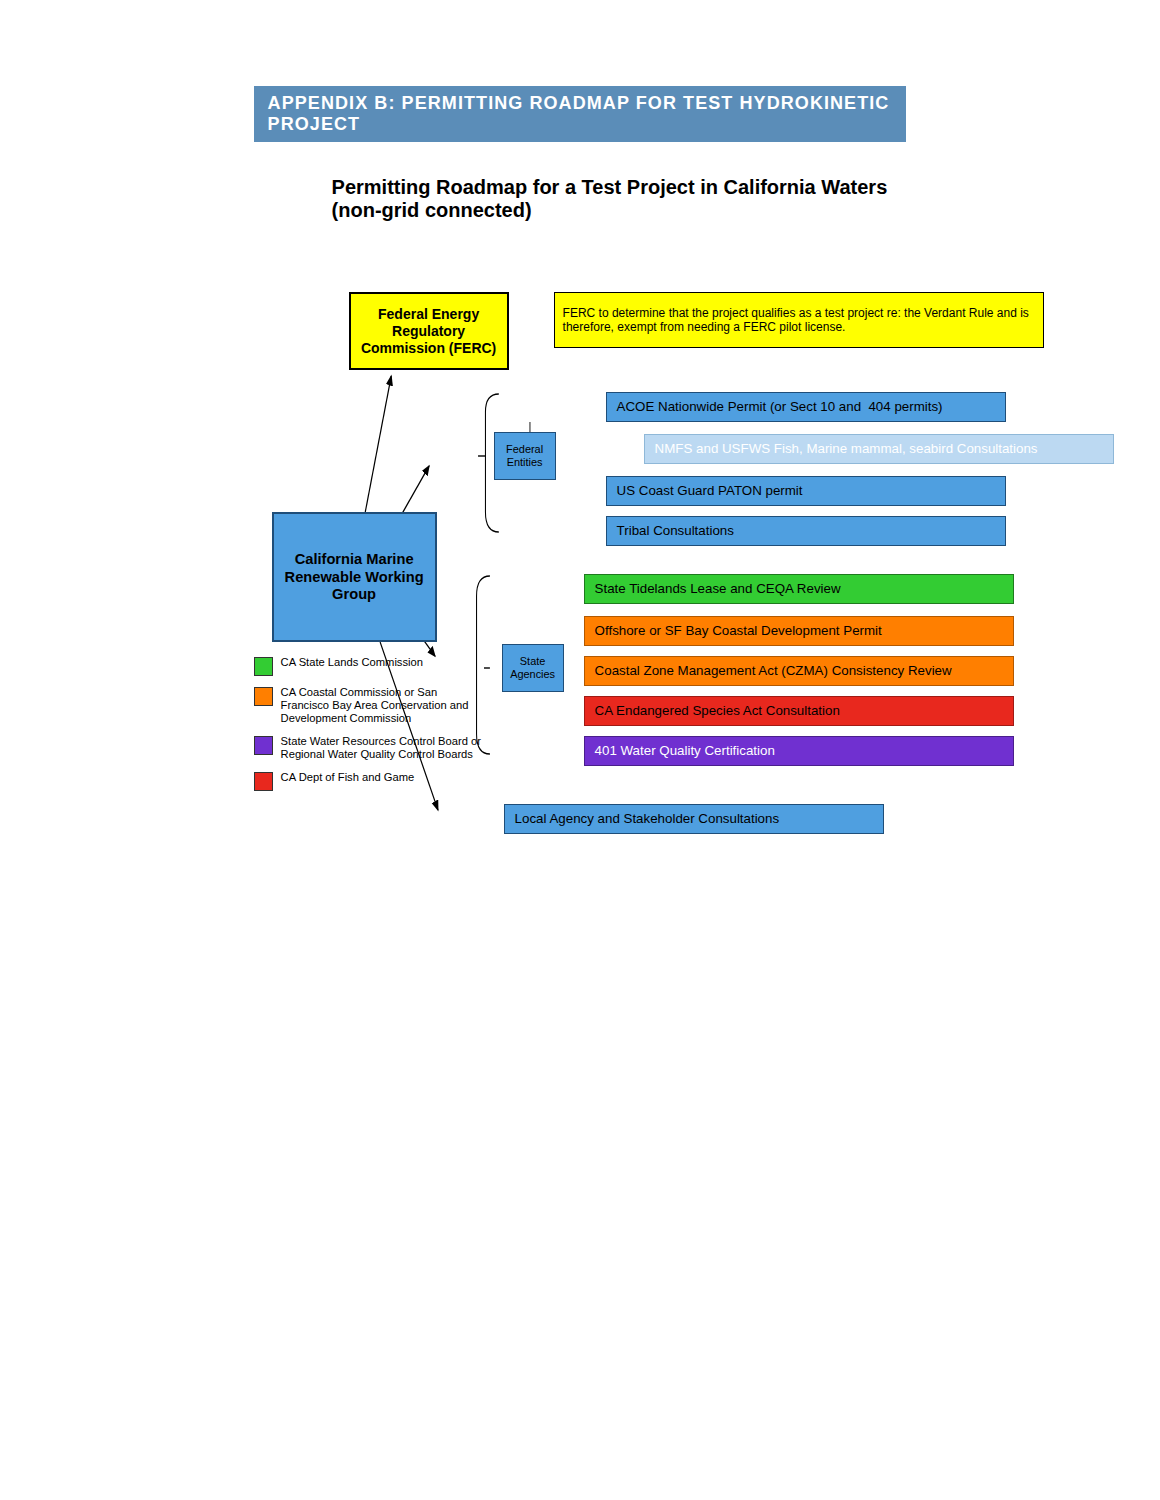Appendix B: Permitting Roadmap for Test Hydrokinetic Project
Permitting Roadmap for a Test Project in California Waters (non-grid connected)
Federal Energy Regulatory Commission (FERC)
FERC to determine that the project qualifies as a test project re: the Verdant Rule and is therefore, exempt from needing a FERC pilot license.
California Marine Renewable Working Group
Federal Entities
State Agencies
ACOE Nationwide Permit (or Sect 10 and 404 permits)
NMFS and USFWS Fish, Marine mammal, seabird Consultations
US Coast Guard PATON permit
Tribal Consultations
State Tidelands Lease and CEQA Review
Offshore or SF Bay Coastal Development Permit
Coastal Zone Management Act (CZMA) Consistency Review
CA Endangered Species Act Consultation
401 Water Quality Certification
Local Agency and Stakeholder Consultations
CA State Lands Commission
CA Coastal Commission or San Francisco Bay Area Conservation and Development Commission
State Water Resources Control Board or Regional Water Quality Control Boards
CA Dept of Fish and Game